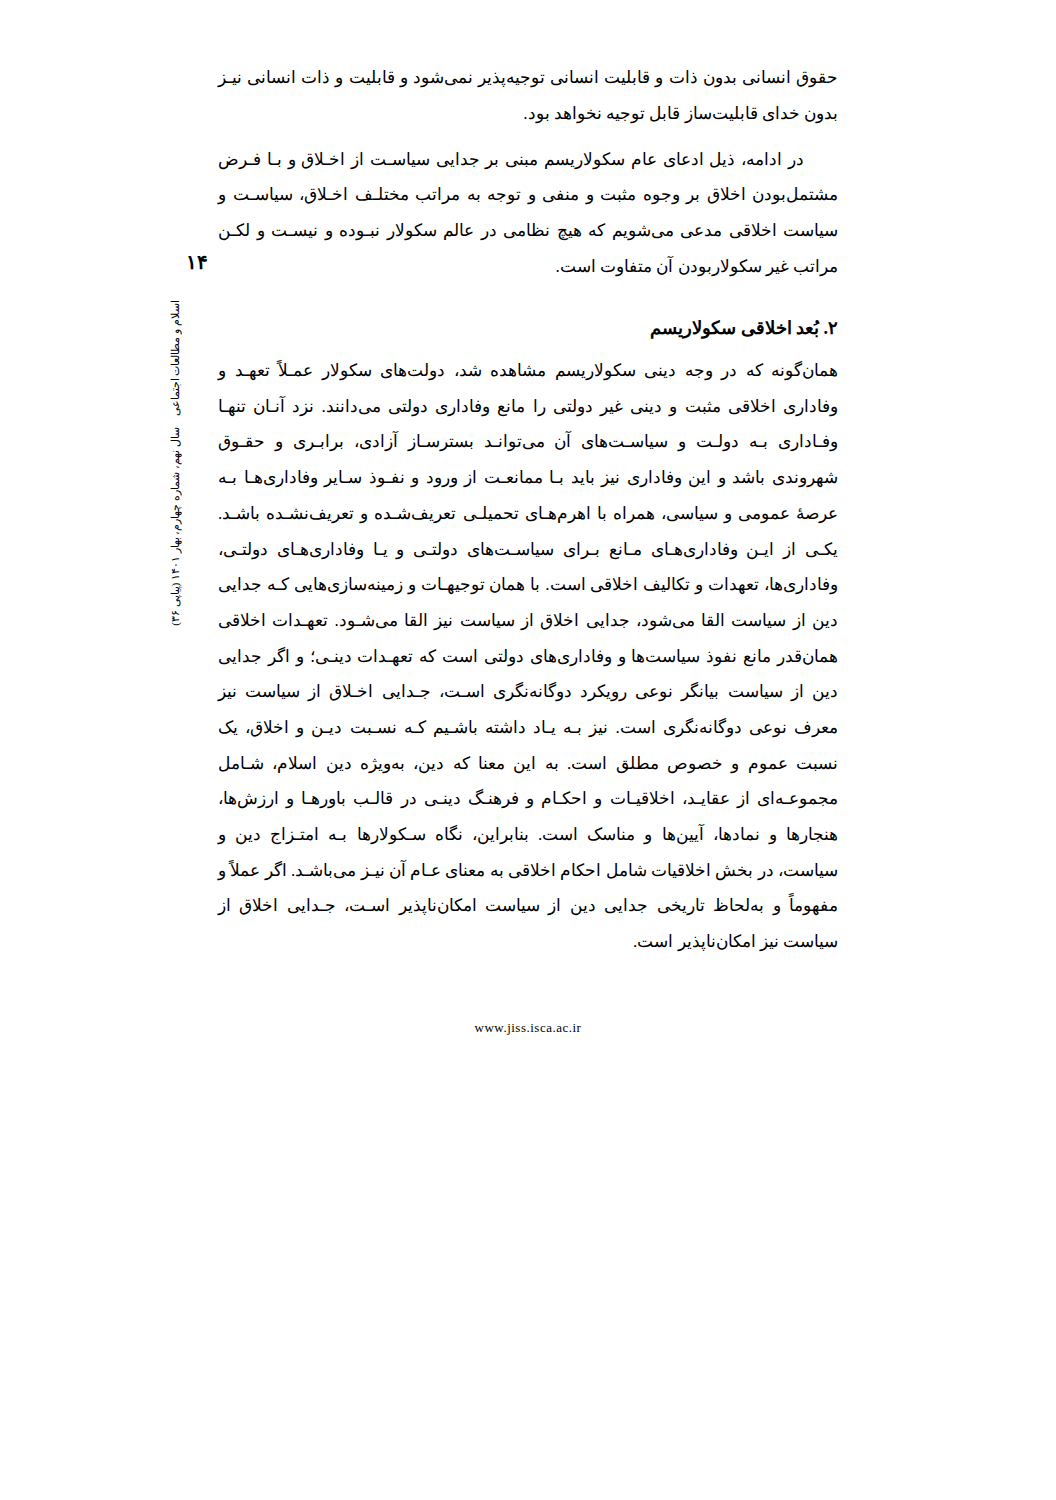۱۴
اسلام و مطالعات اجتماعی سال نهم، شماره چهارم، بهار ۱۴۰۱ (پیاپی ۳۶)
حقوق انسانی بدون ذات و قابلیت انسانی توجیه‌پذیر نمی‌شود و قابلیت و ذات انسانی نیـز بدون خدای قابلیت‌ساز قابل توجیه نخواهد بود.
در ادامه، ذیل ادعای عام سکولاریسم مبنی بر جدایی سیاسـت از اخـلاق و بـا فـرض مشتمل‌بودن اخلاق بر وجوه مثبت و منفی و توجه به مراتب مختلـف اخـلاق، سیاسـت و سیاست اخلاقی مدعی می‌شویم که هیچ نظامی در عالم سکولار نبـوده و نیسـت و لکـن مراتب غیر سکولاربودن آن متفاوت است.
۲. بُعد اخلاقی سکولاریسم
همان‌گونه که در وجه دینی سکولاریسم مشاهده شد، دولت‌های سکولار عمـلاً تعهـد و وفاداری اخلاقی مثبت و دینی غیر دولتی را مانع وفاداری دولتی می‌دانند. نزد آنـان تنهـا وفـاداری بـه دولـت و سیاسـت‌های آن می‌توانـد بسترسـاز آزادی، برابـری و حقـوق شهروندی باشد و این وفاداری نیز باید بـا ممانعـت از ورود و نفـوذ سـایر وفاداری‌هـا بـه عرصهٔ عمومی و سیاسی، همراه با اهرم‌هـای تحمیلـی تعریف‌شـده و تعریف‌نشـده باشـد. یکـی از ایـن وفاداری‌هـای مـانع بـرای سیاسـت‌های دولتـی و یـا وفاداری‌هـای دولتـی، وفاداری‌ها، تعهدات و تکالیف اخلاقی است. با همان توجیهـات و زمینه‌سازی‌هایی کـه جدایی دین از سیاست القا می‌شود، جدایی اخلاق از سیاست نیز القا می‌شـود. تعهـدات اخلاقی همان‌قدر مانع نفوذ سیاست‌ها و وفاداری‌های دولتی است که تعهـدات دینـی؛ و اگر جدایی دین از سیاست بیانگر نوعی رویکرد دوگانه‌نگری اسـت، جـدایی اخـلاق از سیاست نیز معرف نوعی دوگانه‌نگری است. نیز بـه یـاد داشته باشـیم کـه نسـبت دیـن و اخلاق، یک نسبت عموم و خصوص مطلق است. به این معنا که دین، به‌ویژه دین اسلام، شـامل مجموعـه‌ای از عقایـد، اخلاقیـات و احکـام و فرهنـگ دینـی در قالـب باورهـا و ارزش‌ها، هنجارها و نمادها، آیین‌ها و مناسک است. بنابراین، نگاه سـکولارها بـه امتـزاج دین و سیاست، در بخش اخلاقیات شامل احکام اخلاقی به معنای عـام آن نیـز می‌باشـد. اگر عملاً و مفهوماً و به‌لحاظ تاریخی جدایی دین از سیاست امکان‌ناپذیر اسـت، جـدایی اخلاق از سیاست نیز امکان‌ناپذیر است.
www.jiss.isca.ac.ir